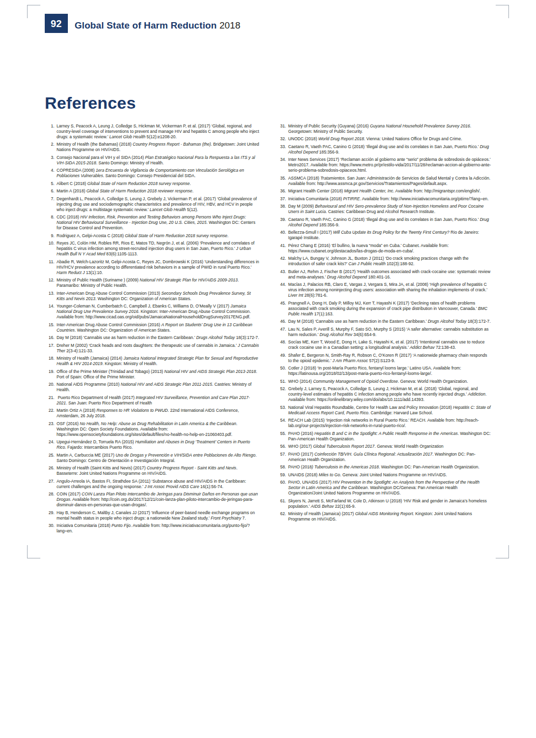92
Global State of Harm Reduction 2018
References
Larney S, Peacock A, Leung J, Colledge S, Hickman M, Vickerman P, et al. (2017) ‘Global, regional, and country-level coverage of interventions to prevent and manage HIV and hepatitis C among people who inject drugs: a systematic review.’ Lancet Glob Health 5(12):e1208-20.
Ministry of Health (the Bahamas) (2018) Country Progress Report - Bahamas (the). Bridgetown: Joint United Nations Programme on HIV/AIDS.
Consejo Nacional para el VIH y el SIDA (2014) Plan Estratégico Nacional Para la Respuesta a las ITS y al VIH-SIDA 2015-2018. Santo Domingo: Ministry of Health.
COPRESIDA (2008) 1era Encuesta de Vigilancia de Comportamiento con Vinculación Serológica en Poblaciones Vulnerables. Santo Domingo: Consejo Presidencial del SIDA.
Alibert C (2018) Global State of Harm Reduction 2018 survey response.
Martin A (2018) Global State of Harm Reduction 2018 reviewer response.
Degenhardt L, Peacock A, Colledge S, Leung J, Grebely J, Vickerman P, et al. (2017) ‘Global prevalence of injecting drug use and sociodemographic characteristics and prevalence of HIV, HBV, and HCV in people who inject drugs: a multistage systematic review.’ Lancet Glob Health 5(12).
CDC (2018) HIV Infection, Risk, Prevention and Testing Behaviors among Persons Who Inject Drugs: National HIV Behavioural Surveillance - Injection Drug Use, 20 U.S. Cities, 2015. Washington DC: Centers for Disease Control and Prevention.
Rodriguez A, Gelpi-Acosta C (2018) Global State of Harm Reduction 2018 survey response.
Reyes JC, Colón HM, Robles RR, Rios E, Matos TD, Negrón J, et al. (2006) ‘Prevalence and correlates of hepatitis C virus infection among street-recruited injection drug users in San Juan, Puerto Rico.’ J Urban Health Bull N Y Acad Med 83(6):1105-1113.
Abadie R, Welch-Lazoritz M, Gelpi-Acosta C, Reyes JC, Dombrowski K (2016) ‘Understanding differences in HIV/HCV prevalence according to differentiated risk behaviors in a sample of PWID in rural Puerto Rico.’ Harm Reduct J 13(1):10.
Ministry of Public Health (Suriname ) (2009) National HIV Strategic Plan for HIV/AIDS 2009-2013. Paramaribo: Ministry of Public Health.
Inter-American Drug Abuse Control Commission (2013) Secondary Schools Drug Prevalence Survey, St Kitts and Nevis 2013. Washington DC: Organization of American States.
Younger-Coleman N, Cumberbatch C, Campbell J, Ebanks C, Williams D, O’Meally V (2017) Jamaica National Drug Use Prevalence Survey 2016. Kingston: Inter-American Drug Abuse Control Commission. Available from: http://www.cicad.oas.org/oid/pubs/JamaicaNationalHouseholdDrugSurvey2017ENG.pdf.
Inter-American Drug Abuse Control Commission (2016) A Report on Students’ Drug Use in 13 Caribbean Countries. Washington DC: Organization of American States.
Day M (2018) ‘Cannabis use as harm reduction in the Eastern Caribbean.’ Drugs Alcohol Today 18(3):172-7.
Dreher M (2002) ‘Crack heads and roots daughters: the therapeutic use of cannabis in Jamaica.’ J Cannabis Ther 2(3-4):121-33.
Ministry of Health (Jamaica) (2014) Jamaica National Integrated Strategic Plan for Sexual and Reproductive Health & HIV 2014-2019. Kingston: Ministry of Health.
Office of the Prime Minister (Trinidad and Tobago) (2013) National HIV and AIDS Strategic Plan 2013-2018. Port of Spain: Office of the Prime Minister.
National AIDS Programme (2010) National HIV and AIDS Strategic Plan 2011-2015. Castries: Ministry of Health.
Puerto Rico Department of Health (2017) Integrated HIV Surveillance, Prevention and Care Plan 2017-2021. San Juan: Puerto Rico Department of Health
Martin Ortiz A (2018) Responses to HR Violations to PWUD. 22nd International AIDS Conference, Amsterdam, 26 July 2018.
OSF (2016) No Health, No Help: Abuse as Drug Rehabilitation in Latin America & the Caribbean. Washington DC: Open Society Foundations. Available from: https://www.opensocietyfoundations.org/sites/default/files/no-health-no-help-en-21060403.pdf.
Upegui-Hernández D, Torruela RA (2015) Humiliation and Abuses in Drug ‘Treatment’ Centers in Puerto Rico. Fajardo: Intercambios Puerto Rico.
Martin A, Carbuccia ME (2017) Uso de Drogas y Prevención e VIH/SIDA entre Poblaciones de Alto Riesgo. Santo Domingo: Centro de Orientación e Investigación Integral.
Ministry of Health (Saint Kitts and Nevis) (2017) Country Progress Report - Saint Kitts and Nevis. Basseterre: Joint United Nations Programme on HIV/AIDS.
Angulo-Arreola IA, Bastos FI, Strathdee SA (2011) ‘Substance abuse and HIV/AIDS in the Caribbean: current challenges and the ongoing response.’ J Int Assoc Provid AIDS Care 16(1):56-74.
COIN (2017) COIN Lanza Plan Piloto Intercambio de Jeringas para Disminuir Daños en Personas que usan Drogas. Available from: http://coin.org.do/2017/12/21/coin-lanza-plan-piloto-intercambio-de-jeringas-para-disminuir-danos-en-personas-que-usan-drogas/.
Hay B, Henderson C, Maltby J, Canales JJ (2017) ‘Influence of peer-based needle exchange programs on mental health status in people who inject drugs: a nationwide New Zealand study.’ Front Psychiatry 7.
Iniciativa Comunitaria (2018) Punto Fijo. Available from: http://www.iniciativacomunitaria.org/punto-fijo/?lang=en.
Ministry of Public Security (Guyana) (2016) Guyana National Household Prevalence Survey 2016. Georgetown: Ministry of Public Security.
UNODC (2018) World Drug Report 2018. Vienna: United Nations Office for Drugs and Crime.
Caetano R, Vaeth PAC, Canino G (2018) ‘Illegal drug use and its correlates in San Juan, Puerto Rico.’ Drug Alcohol Depend 185:356-9.
Inter News Services (2017) ‘Reclaman acción al gobierno ante “serio” problema de sobredosis de opiáceos.’ Metro2017. Available from: https://www.metro.pr/pr/estilo-vida/2017/11/28/reclaman-accion-al-gobierno-ante-serio-problema-sobredosis-opiaceos.html.
ASSMCA (2018) Tratamientos. San Juan: Administración de Servicios de Salud Mental y Contra la Adicción. Available from: http://www.assmca.pr.gov/Servicios/Tratamientos/Pages/default.aspx.
Migrant Health Center (2018) Migrant Health Center, Inc. Available from: http://migrantspr.com/english/.
Iniciativa Comunitaria (2018) PITIRRE. Available from: http://www.iniciativacomunitaria.org/pitirre/?lang=en.
Day M (2009) Behavioural and HIV Sero-prevalence Study of Non-Injection Homeless and Poor Cocaine Users in Saint Lucia. Castries: Caribbean Drug and Alcohol Research Institute.
Caetano R, Vaeth PAC, Canino G (2018) ‘Illegal drug use and its correlates in San Juan, Puerto Rico.’ Drug Alcohol Depend 185:356-9.
Bellezza-Smull I (2017) Will Cuba Update its Drug Policy for the Twenty First Century? Rio de Janeiro: Igarapé Institute.
Pérez Chang E (2016) ‘El bullino, la nueva “moda” en Cuba.’ Cubanet. Available from: https://www.cubanet.org/destacados/las-drogas-de-moda-en-cuba/.
Malchy LA, Bungay V, Johnson JL, Buxton J (2011) ‘Do crack smoking practices change with the introduction of safer crack kits?’ Can J Public Health 102(3):188-92.
Butler AJ, Rehm J, Fischer B (2017) ‘Health outcomes associated with crack-cocaine use: systematic review and meta-analyses.’ Drug Alcohol Depend 180:401-16.
Macías J, Palacios RB, Claro E, Vargas J, Vergara S, Mira JA, et al. (2008) ‘High prevalence of hepatitis C virus infection among noninjecting drug users: association with sharing the inhalation implements of crack.’ Liver Int 28(6):781-6.
Prangnell A, Dong H, Daly P, Milloy MJ, Kerr T, Hayashi K (2017) ‘Declining rates of health problems associated with crack smoking during the expansion of crack pipe distribution in Vancouver, Canada.’ BMC Public Health 17(1):163.
Day M (2018) ‘Cannabis use as harm reduction in the Eastern Caribbean.’ Drugs Alcohol Today 18(3):172-7.
Lau N, Sales P, Averill S, Murphy F, Sato SO, Murphy S (2015) ‘A safer alternative: cannabis substitution as harm reduction.’ Drug Alcohol Rev 34(6):654-9.
Socías ME, Kerr T, Wood E, Dong H, Lake S, Hayashi K, et al. (2017) ‘Intentional cannabis use to reduce crack cocaine use in a Canadian setting: a longitudinal analysis.’ Addict Behav 72:138-43.
Shafer E, Bergeron N, Smith-Ray R, Robson C, O’Koren R (2017) ‘A nationwide pharmacy chain responds to the opioid epidemic.’ J Am Pharm Assoc 57(2):S123-9.
Cotler J (2018) ‘In post-María Puerto Rico, fentanyl looms large.’ Latino USA. Available from: https://latinousa.org/2018/02/13/post-maria-puerto-rico-fentanyl-looms-large/.
WHO (2014) Community Management of Opioid Overdose. Geneva: World Health Organization.
Grebely J, Larney S, Peacock A, Colledge S, Leung J, Hickman M, et al. (2018) ‘Global, regional, and country-level estimates of hepatitis C infection among people who have recently injected drugs.’ Addiction. Available from: https://onlinelibrary.wiley.com/doi/abs/10.1111/add.14393.
National Viral Hepatitis Roundtable, Centre for Health Law and Policy Innovation (2018) Hepatitis C: State of Medicaid Access Report Card, Puerto Rico. Cambridge: Harvard Law School.
REACH Lab (2015) ‘Injection risk networks in Rural Puerto Rico.’ REACH. Available from: http://reach-lab.org/our-projects/injection-risk-networks-in-rural-puerto-rico/.
PAHO (2016) Hepatitis B and C in the Spotlight: A Public Health Response in the Americas. Washington DC: Pan-American Health Organization.
WHO (2017) Global Tuberculosis Report 2017. Geneva: World Health Organization
PAHO (2017) Coinfección TB/VIH. Guía Clínica Regional: Actualización 2017. Washington DC: Pan-American Health Organization.
PAHO (2018) Tuberculosis in the Americas 2018. Washington DC: Pan-American Health Organization.
UNAIDS (2018) Miles to Go. Geneva: Joint United Nations Programme on HIV/AIDS.
PAHO, UNAIDS (2017) HIV Prevention in the Spotlight: An Analysis from the Perspective of the Health Sector in Latin America and the Caribbean. Washington DC/Geneva: Pan American Health Organization/Joint United Nations Programme on HIV/AIDS.
Skyers N, Jarrett S, McFarland W, Cole D, Atkinson U (2018) ‘HIV Risk and gender in Jamaica’s homeless population.’ AIDS Behav 22(1):65-9.
Ministry of Health (Jamaica) (2017) Global AIDS Monitoring Report. Kingston: Joint United Nations Programme on HIV/AIDS.